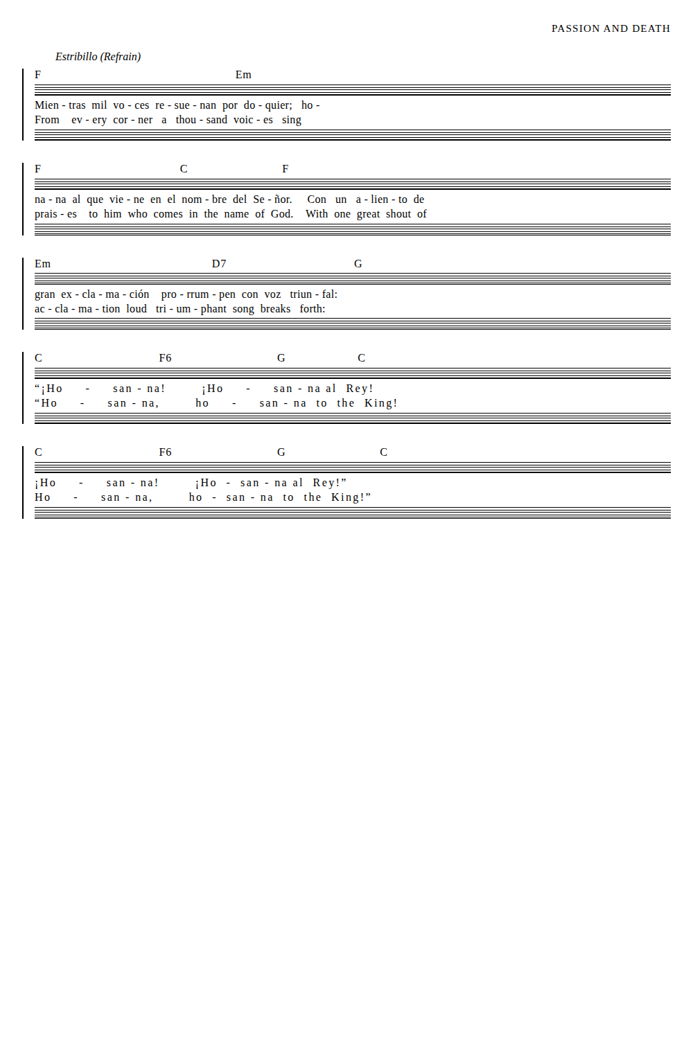PASSION AND DEATH
Estribillo (Refrain)
FEm
Mien - tras mil vo - ces re - sue - nan por do - quier; ho -
From ev - ery cor - ner a thou - sand voic - es sing
FCF
na - na al que vie - ne en el nom - bre del Se - ñor. Con un a - lien - to de
prais - es to him who comes in the name of God. With one great shout of
Em D7 G
gran ex - cla - ma - ción pro - rrum - pen con voz triun - fal:
ac - cla - ma - tion loud tri - um - phant song breaks forth:
CF6 GC
“¡Ho - san - na! ¡Ho - san - na al Rey!
“Ho - san - na, ho - san - na to the King!
CF6 GC
¡Ho - san - na! ¡Ho - san - na al Rey!”
Ho - san - na, ho - san - na to the King!”